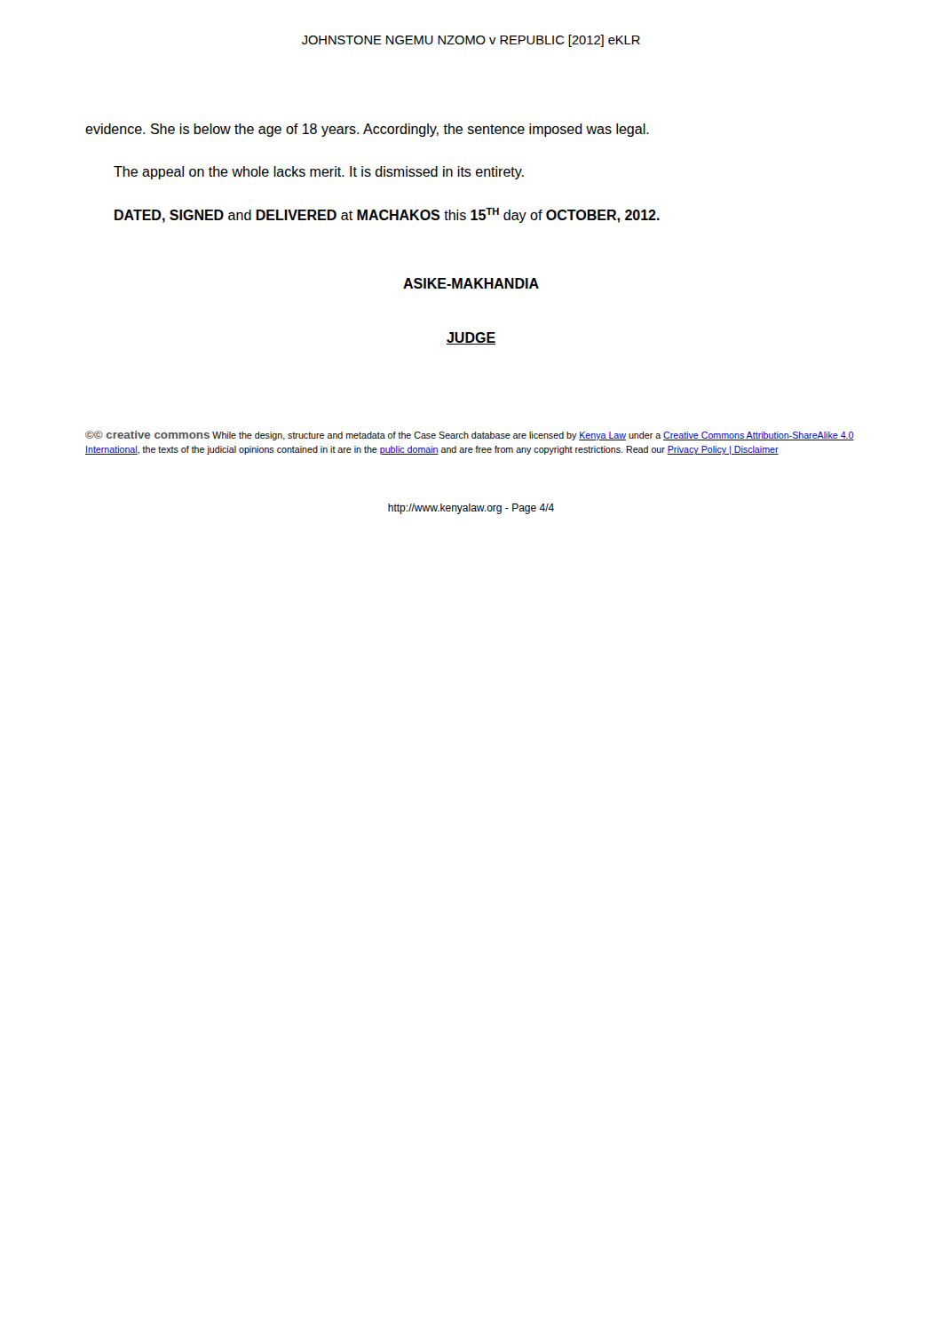JOHNSTONE NGEMU NZOMO v REPUBLIC [2012] eKLR
evidence. She is below the age of 18 years. Accordingly, the sentence imposed was legal.
The appeal on the whole lacks merit. It is dismissed in its entirety.
DATED, SIGNED and DELIVERED at MACHAKOS this 15TH day of OCTOBER, 2012.
ASIKE-MAKHANDIA
JUDGE
©© creative commons While the design, structure and metadata of the Case Search database are licensed by Kenya Law under a Creative Commons Attribution-ShareAlike 4.0 International, the texts of the judicial opinions contained in it are in the public domain and are free from any copyright restrictions. Read our Privacy Policy | Disclaimer
http://www.kenyalaw.org - Page 4/4